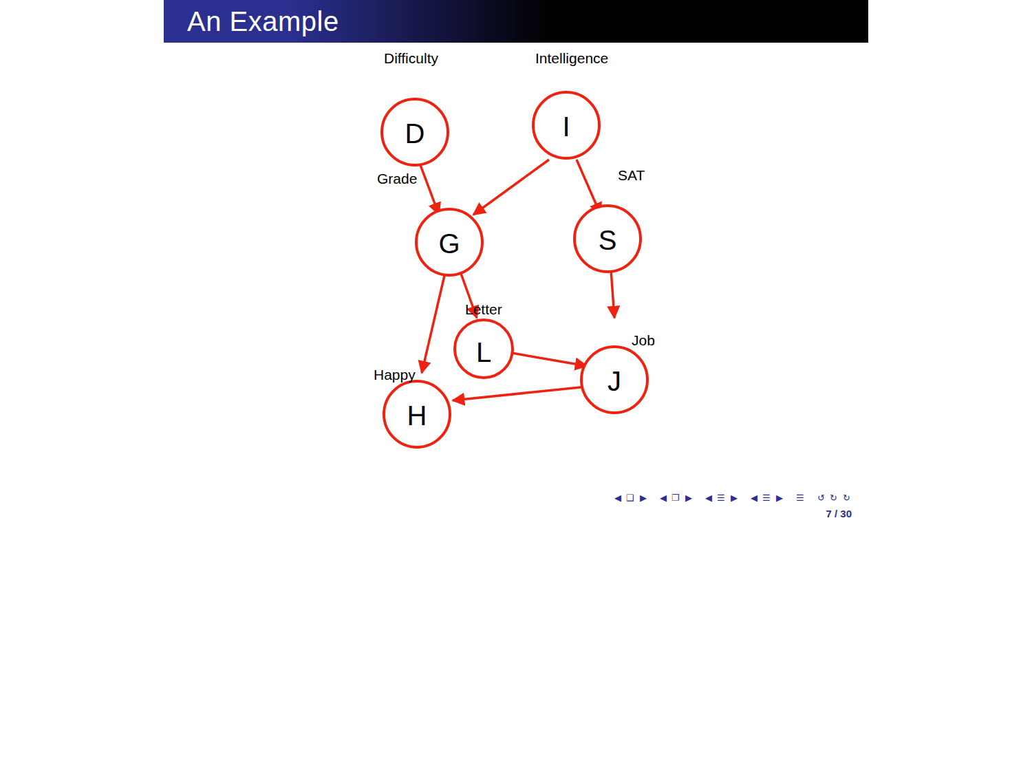An Example
D Difficulty I Intelligence G Grade S SAT L Letter J Job H Happy
◀ ❑ ▶ ◀ ❐ ▶ ◀ ☰ ▶ ◀ ☰ ▶ ☰ ↺ ↻ ↻
7 / 30